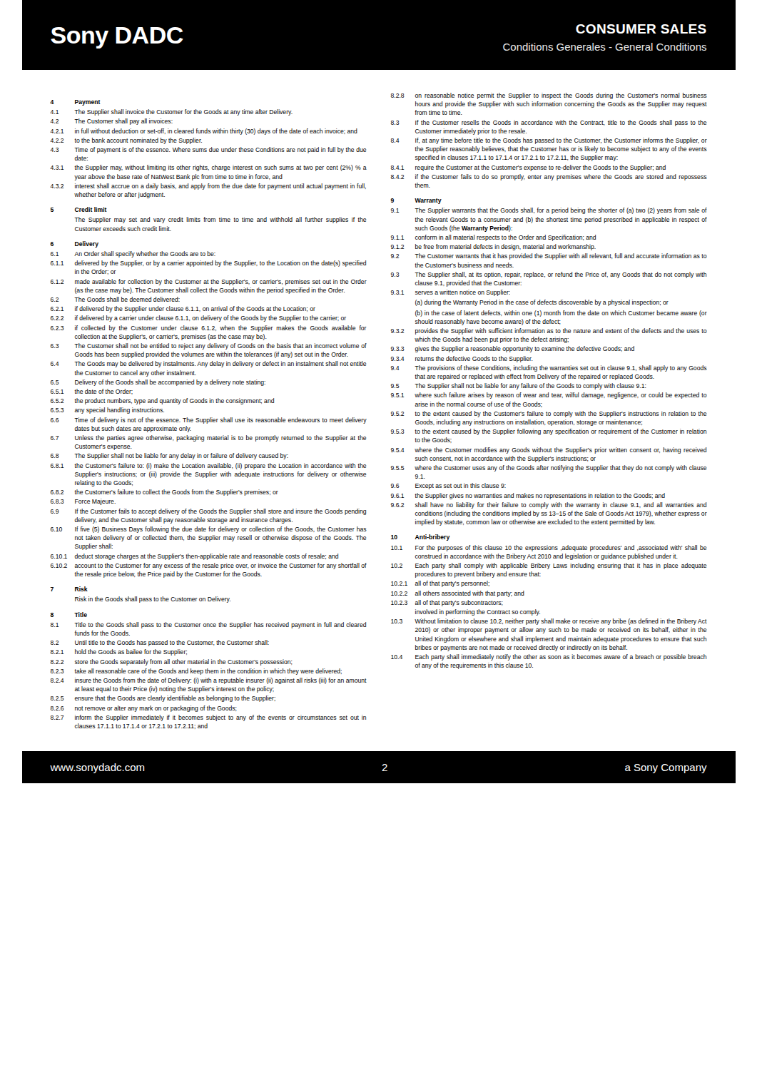Sony DADC
CONSUMER SALES
Conditions Generales - General Conditions
4
Payment
4.1
The Supplier shall invoice the Customer for the Goods at any time after Delivery.
4.2
The Customer shall pay all invoices:
4.2.1
in full without deduction or set-off, in cleared funds within thirty (30) days of the date of each invoice; and
4.2.2
to the bank account nominated by the Supplier.
4.3
Time of payment is of the essence. Where sums due under these Conditions are not paid in full by the due date:
4.3.1
the Supplier may, without limiting its other rights, charge interest on such sums at two per cent (2%) % a year above the base rate of NatWest Bank plc from time to time in force, and
4.3.2
interest shall accrue on a daily basis, and apply from the due date for payment until actual payment in full, whether before or after judgment.
5
Credit limit
The Supplier may set and vary credit limits from time to time and withhold all further supplies if the Customer exceeds such credit limit.
6
Delivery
6.1
An Order shall specify whether the Goods are to be:
6.1.1
delivered by the Supplier, or by a carrier appointed by the Supplier, to the Location on the date(s) specified in the Order; or
6.1.2
made available for collection by the Customer at the Supplier's, or carrier's, premises set out in the Order (as the case may be). The Customer shall collect the Goods within the period specified in the Order.
6.2
The Goods shall be deemed delivered:
6.2.1
if delivered by the Supplier under clause 6.1.1, on arrival of the Goods at the Location; or
6.2.2
if delivered by a carrier under clause 6.1.1, on delivery of the Goods by the Supplier to the carrier; or
6.2.3
if collected by the Customer under clause 6.1.2, when the Supplier makes the Goods available for collection at the Supplier's, or carrier's, premises (as the case may be).
6.3
The Customer shall not be entitled to reject any delivery of Goods on the basis that an incorrect volume of Goods has been supplied provided the volumes are within the tolerances (if any) set out in the Order.
6.4
The Goods may be delivered by instalments. Any delay in delivery or defect in an instalment shall not entitle the Customer to cancel any other instalment.
6.5
Delivery of the Goods shall be accompanied by a delivery note stating:
6.5.1
the date of the Order;
6.5.2
the product numbers, type and quantity of Goods in the consignment; and
6.5.3
any special handling instructions.
6.6
Time of delivery is not of the essence. The Supplier shall use its reasonable endeavours to meet delivery dates but such dates are approximate only.
6.7
Unless the parties agree otherwise, packaging material is to be promptly returned to the Supplier at the Customer's expense.
6.8
The Supplier shall not be liable for any delay in or failure of delivery caused by:
6.8.1
the Customer's failure to: (i) make the Location available, (ii) prepare the Location in accordance with the Supplier's instructions; or (iii) provide the Supplier with adequate instructions for delivery or otherwise relating to the Goods;
6.8.2
the Customer's failure to collect the Goods from the Supplier's premises; or
6.8.3
Force Majeure.
6.9
If the Customer fails to accept delivery of the Goods the Supplier shall store and insure the Goods pending delivery, and the Customer shall pay reasonable storage and insurance charges.
6.10
If five (5) Business Days following the due date for delivery or collection of the Goods, the Customer has not taken delivery of or collected them, the Supplier may resell or otherwise dispose of the Goods. The Supplier shall:
6.10.1
deduct storage charges at the Supplier's then-applicable rate and reasonable costs of resale; and
6.10.2
account to the Customer for any excess of the resale price over, or invoice the Customer for any shortfall of the resale price below, the Price paid by the Customer for the Goods.
7
Risk
Risk in the Goods shall pass to the Customer on Delivery.
8
Title
8.1
Title to the Goods shall pass to the Customer once the Supplier has received payment in full and cleared funds for the Goods.
8.2
Until title to the Goods has passed to the Customer, the Customer shall:
8.2.1
hold the Goods as bailee for the Supplier;
8.2.2
store the Goods separately from all other material in the Customer's possession;
8.2.3
take all reasonable care of the Goods and keep them in the condition in which they were delivered;
8.2.4
insure the Goods from the date of Delivery: (i) with a reputable insurer (ii) against all risks (iii) for an amount at least equal to their Price (iv) noting the Supplier's interest on the policy;
8.2.5
ensure that the Goods are clearly identifiable as belonging to the Supplier;
8.2.6
not remove or alter any mark on or packaging of the Goods;
8.2.7
inform the Supplier immediately if it becomes subject to any of the events or circumstances set out in clauses 17.1.1 to 17.1.4 or 17.2.1 to 17.2.11; and
8.2.8
on reasonable notice permit the Supplier to inspect the Goods during the Customer's normal business hours and provide the Supplier with such information concerning the Goods as the Supplier may request from time to time.
8.3
If the Customer resells the Goods in accordance with the Contract, title to the Goods shall pass to the Customer immediately prior to the resale.
8.4
If, at any time before title to the Goods has passed to the Customer, the Customer informs the Supplier, or the Supplier reasonably believes, that the Customer has or is likely to become subject to any of the events specified in clauses 17.1.1 to 17.1.4 or 17.2.1 to 17.2.11, the Supplier may:
8.4.1
require the Customer at the Customer's expense to re-deliver the Goods to the Supplier; and
8.4.2
if the Customer fails to do so promptly, enter any premises where the Goods are stored and repossess them.
9
Warranty
9.1
The Supplier warrants that the Goods shall, for a period being the shorter of (a) two (2) years from sale of the relevant Goods to a consumer and (b) the shortest time period prescribed in applicable in respect of such Goods (the Warranty Period):
9.1.1
conform in all material respects to the Order and Specification; and
9.1.2
be free from material defects in design, material and workmanship.
9.2
The Customer warrants that it has provided the Supplier with all relevant, full and accurate information as to the Customer's business and needs.
9.3
The Supplier shall, at its option, repair, replace, or refund the Price of, any Goods that do not comply with clause 9.1, provided that the Customer:
9.3.1
serves a written notice on Supplier:
(a) during the Warranty Period in the case of defects discoverable by a physical inspection; or
(b) in the case of latent defects, within one (1) month from the date on which Customer became aware (or should reasonably have become aware) of the defect;
9.3.2
provides the Supplier with sufficient information as to the nature and extent of the defects and the uses to which the Goods had been put prior to the defect arising;
9.3.3
gives the Supplier a reasonable opportunity to examine the defective Goods; and
9.3.4
returns the defective Goods to the Supplier.
9.4
The provisions of these Conditions, including the warranties set out in clause 9.1, shall apply to any Goods that are repaired or replaced with effect from Delivery of the repaired or replaced Goods.
9.5
The Supplier shall not be liable for any failure of the Goods to comply with clause 9.1:
9.5.1
where such failure arises by reason of wear and tear, wilful damage, negligence, or could be expected to arise in the normal course of use of the Goods;
9.5.2
to the extent caused by the Customer's failure to comply with the Supplier's instructions in relation to the Goods, including any instructions on installation, operation, storage or maintenance;
9.5.3
to the extent caused by the Supplier following any specification or requirement of the Customer in relation to the Goods;
9.5.4
where the Customer modifies any Goods without the Supplier's prior written consent or, having received such consent, not in accordance with the Supplier's instructions; or
9.5.5
where the Customer uses any of the Goods after notifying the Supplier that they do not comply with clause 9.1.
9.6
Except as set out in this clause 9:
9.6.1
the Supplier gives no warranties and makes no representations in relation to the Goods; and
9.6.2
shall have no liability for their failure to comply with the warranty in clause 9.1, and all warranties and conditions (including the conditions implied by ss 13–15 of the Sale of Goods Act 1979), whether express or implied by statute, common law or otherwise are excluded to the extent permitted by law.
10
Anti-bribery
10.1
For the purposes of this clause 10 the expressions ,adequate procedures' and ,associated with' shall be construed in accordance with the Bribery Act 2010 and legislation or guidance published under it.
10.2
Each party shall comply with applicable Bribery Laws including ensuring that it has in place adequate procedures to prevent bribery and ensure that:
10.2.1
all of that party's personnel;
10.2.2
all others associated with that party; and
10.2.3
all of that party's subcontractors;
involved in performing the Contract so comply.
10.3
Without limitation to clause 10.2, neither party shall make or receive any bribe (as defined in the Bribery Act 2010) or other improper payment or allow any such to be made or received on its behalf, either in the United Kingdom or elsewhere and shall implement and maintain adequate procedures to ensure that such bribes or payments are not made or received directly or indirectly on its behalf.
10.4
Each party shall immediately notify the other as soon as it becomes aware of a breach or possible breach of any of the requirements in this clause 10.
www.sonydadc.com
2
a Sony Company